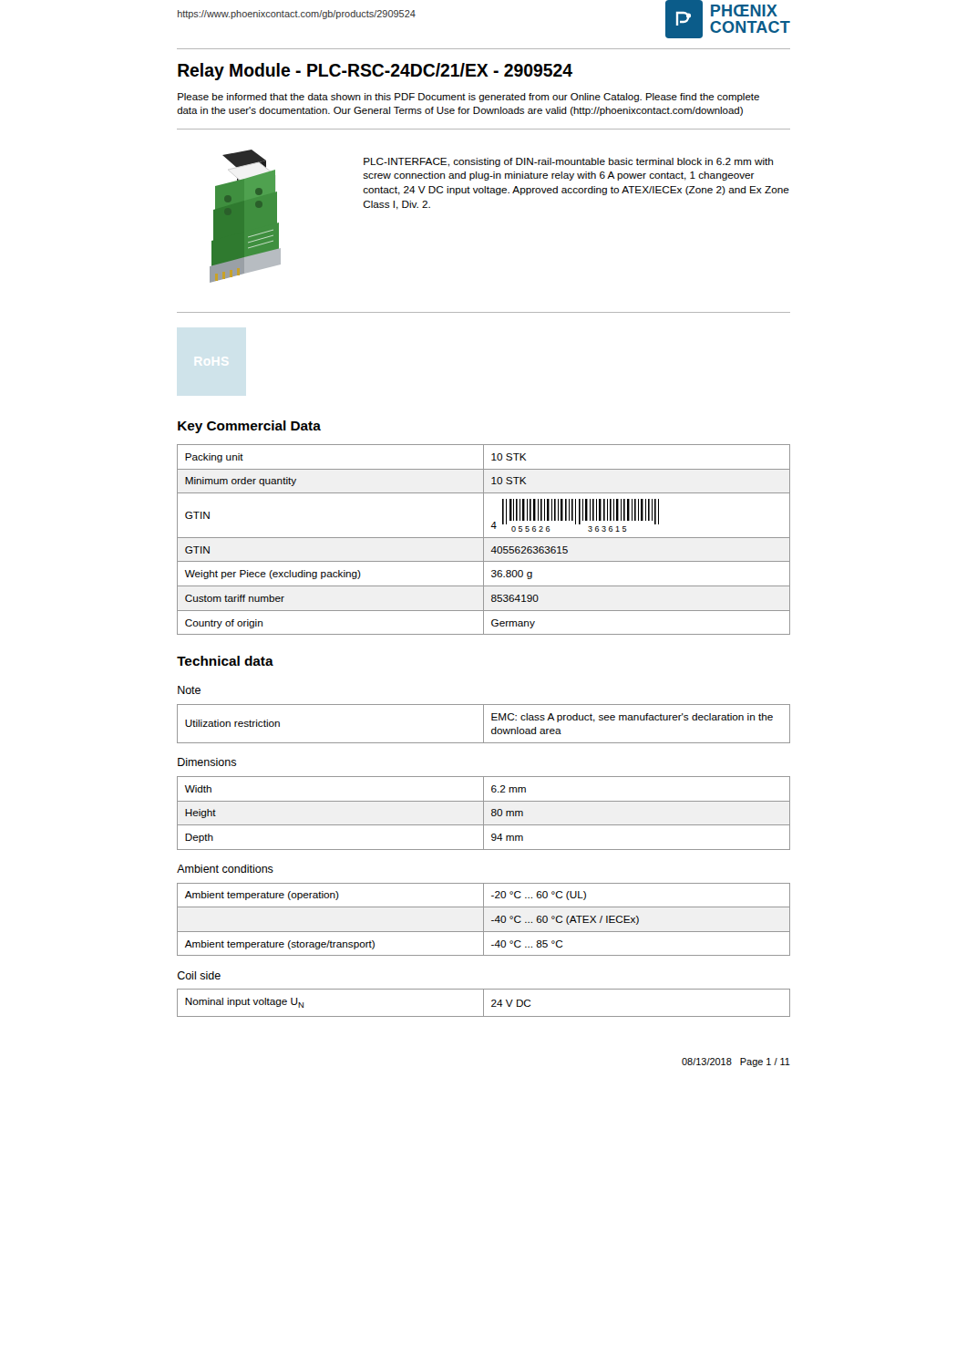https://www.phoenixcontact.com/gb/products/2909524
PHŒNIX CONTACT
Relay Module - PLC-RSC-24DC/21/EX - 2909524
Please be informed that the data shown in this PDF Document is generated from our Online Catalog. Please find the complete data in the user's documentation. Our General Terms of Use for Downloads are valid (http://phoenixcontact.com/download)
PLC-INTERFACE, consisting of DIN-rail-mountable basic terminal block in 6.2 mm with screw connection and plug-in miniature relay with 6 A power contact, 1 changeover contact, 24 V DC input voltage. Approved according to ATEX/IECEx (Zone 2) and Ex Zone Class I, Div. 2.
RoHS
Key Commercial Data
| Packing unit | 10 STK |
| Minimum order quantity | 10 STK |
| GTIN | 4 0 5 5 6 2 6 3 6 3 6 1 5 |
| GTIN | 4055626363615 |
| Weight per Piece (excluding packing) | 36.800 g |
| Custom tariff number | 85364190 |
| Country of origin | Germany |
Technical data
Note
| Utilization restriction | EMC: class A product, see manufacturer's declaration in the download area |
Dimensions
| Width | 6.2 mm |
| Height | 80 mm |
| Depth | 94 mm |
Ambient conditions
| Ambient temperature (operation) | -20 °C ... 60 °C (UL) |
| | -40 °C ... 60 °C (ATEX / IECEx) |
| Ambient temperature (storage/transport) | -40 °C ... 85 °C |
Coil side
| Nominal input voltage U N | 24 V DC |
08/13/2018 Page 1 / 11